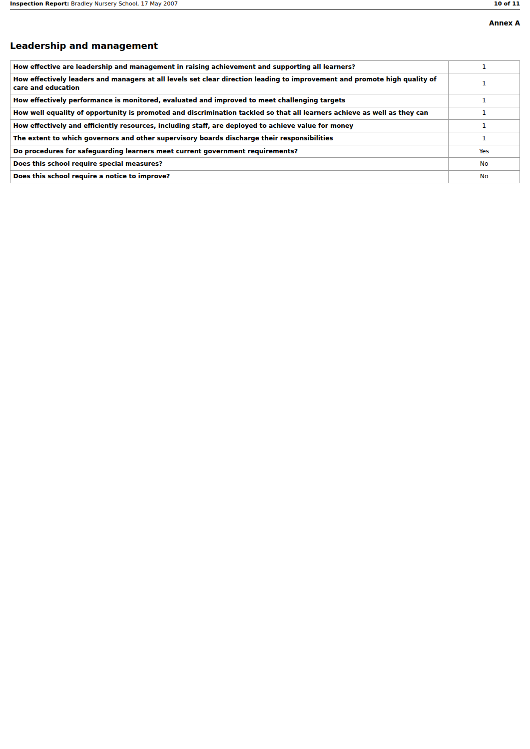Inspection Report: Bradley Nursery School, 17 May 2007
10 of 11
Annex A
Leadership and management
| How effective are leadership and management in raising achievement and supporting all learners? | 1 |
| How effectively leaders and managers at all levels set clear direction leading to improvement and promote high quality of care and education | 1 |
| How effectively performance is monitored, evaluated and improved to meet challenging targets | 1 |
| How well equality of opportunity is promoted and discrimination tackled so that all learners achieve as well as they can | 1 |
| How effectively and efficiently resources, including staff, are deployed to achieve value for money | 1 |
| The extent to which governors and other supervisory boards discharge their responsibilities | 1 |
| Do procedures for safeguarding learners meet current government requirements? | Yes |
| Does this school require special measures? | No |
| Does this school require a notice to improve? | No |